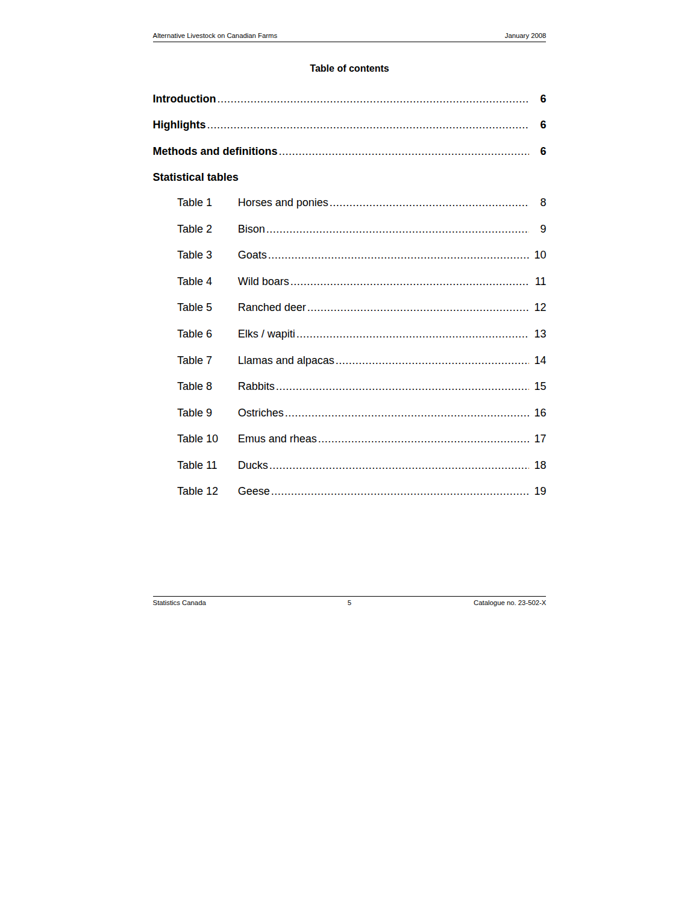Alternative Livestock on Canadian Farms
January 2008
Table of contents
Introduction ................................................................................................................. 6
Highlights ..................................................................................................................... 6
Methods and definitions ................................................................................................. 6
Statistical tables
Table 1 Horses and ponies ........................................................................................... 8
Table 2 Bison .............................................................................................................. 9
Table 3 Goats ........................................................................................................... 10
Table 4 Wild boars ..................................................................................................... 11
Table 5 Ranched deer ............................................................................................... 12
Table 6 Elks / wapiti .................................................................................................. 13
Table 7 Llamas and alpacas ..................................................................................... 14
Table 8 Rabbits ......................................................................................................... 15
Table 9 Ostriches ....................................................................................................... 16
Table 10 Emus and rheas ........................................................................................... 17
Table 11 Ducks ........................................................................................................... 18
Table 12 Geese ......................................................................................................... 19
Statistics Canada
5
Catalogue no. 23-502-X